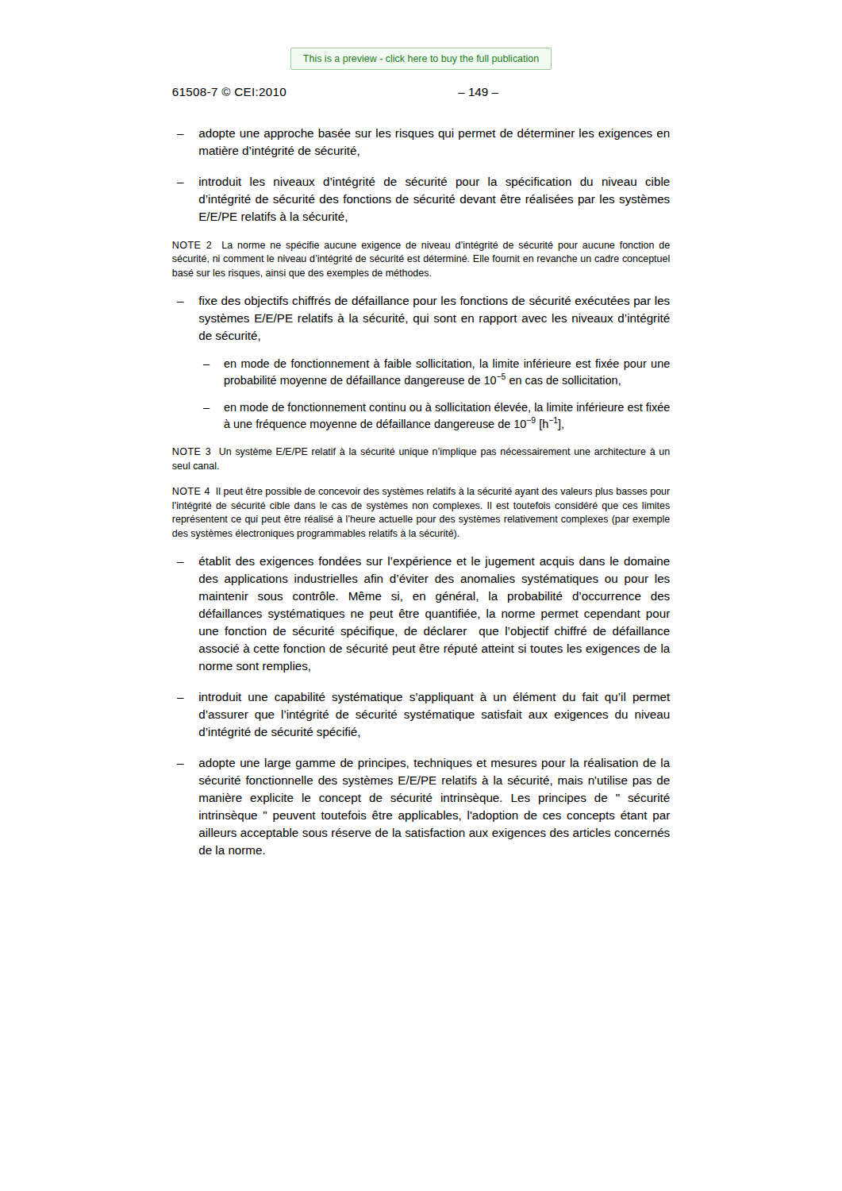This is a preview - click here to buy the full publication
61508-7 © CEI:2010
– 149 –
adopte une approche basée sur les risques qui permet de déterminer les exigences en matière d’intégrité de sécurité,
introduit les niveaux d’intégrité de sécurité pour la spécification du niveau cible d’intégrité de sécurité des fonctions de sécurité devant être réalisées par les systèmes E/E/PE relatifs à la sécurité,
NOTE 2 La norme ne spécifie aucune exigence de niveau d’intégrité de sécurité pour aucune fonction de sécurité, ni comment le niveau d’intégrité de sécurité est déterminé. Elle fournit en revanche un cadre conceptuel basé sur les risques, ainsi que des exemples de méthodes.
fixe des objectifs chiffrés de défaillance pour les fonctions de sécurité exécutées par les systèmes E/E/PE relatifs à la sécurité, qui sont en rapport avec les niveaux d’intégrité de sécurité,
en mode de fonctionnement à faible sollicitation, la limite inférieure est fixée pour une probabilité moyenne de défaillance dangereuse de 10−5 en cas de sollicitation,
en mode de fonctionnement continu ou à sollicitation élevée, la limite inférieure est fixée à une fréquence moyenne de défaillance dangereuse de 10−9 [h−1],
NOTE 3 Un système E/E/PE relatif à la sécurité unique n’implique pas nécessairement une architecture à un seul canal.
NOTE 4 Il peut être possible de concevoir des systèmes relatifs à la sécurité ayant des valeurs plus basses pour l’intégrité de sécurité cible dans le cas de systèmes non complexes. Il est toutefois considéré que ces limites représentent ce qui peut être réalisé à l’heure actuelle pour des systèmes relativement complexes (par exemple des systèmes électroniques programmables relatifs à la sécurité).
établit des exigences fondées sur l’expérience et le jugement acquis dans le domaine des applications industrielles afin d’éviter des anomalies systématiques ou pour les maintenir sous contrôle. Même si, en général, la probabilité d’occurrence des défaillances systématiques ne peut être quantifiée, la norme permet cependant pour une fonction de sécurité spécifique, de déclarer que l’objectif chiffré de défaillance associé à cette fonction de sécurité peut être réputé atteint si toutes les exigences de la norme sont remplies,
introduit une capabilité systématique s’appliquant à un élément du fait qu’il permet d’assurer que l’intégrité de sécurité systématique satisfait aux exigences du niveau d’intégrité de sécurité spécifié,
adopte une large gamme de principes, techniques et mesures pour la réalisation de la sécurité fonctionnelle des systèmes E/E/PE relatifs à la sécurité, mais n'utilise pas de manière explicite le concept de sécurité intrinsèque. Les principes de " sécurité intrinsèque " peuvent toutefois être applicables, l'adoption de ces concepts étant par ailleurs acceptable sous réserve de la satisfaction aux exigences des articles concernés de la norme.